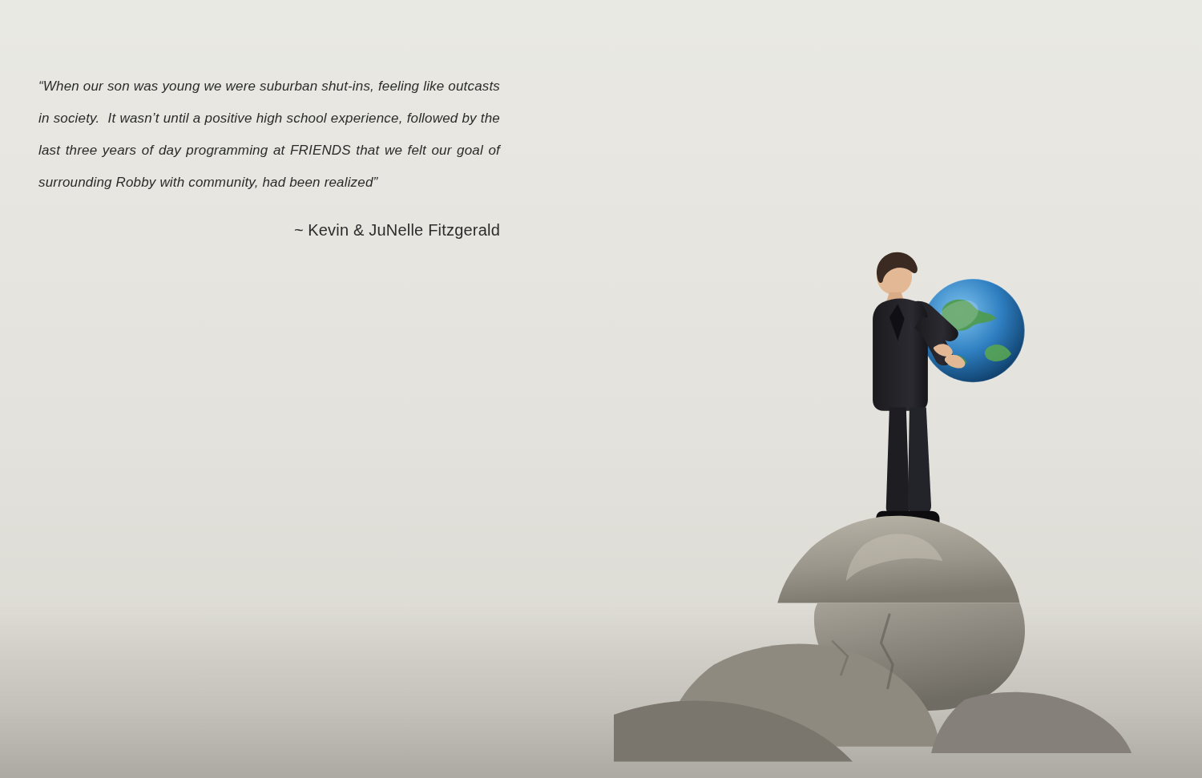“When our son was young we were suburban shut-ins, feeling like outcasts in society. It wasn’t until a positive high school experience, followed by the last three years of day programming at FRIENDS that we felt our goal of surrounding Robby with community, had been realized”
~Kevin & JuNelle Fitzgerald
A man standing on a rocky summit holding the Earth Illustration of a man in a dark suit standing atop a large boulder on a mountain peak, cradling a globe of the Earth in his outstretched hands.